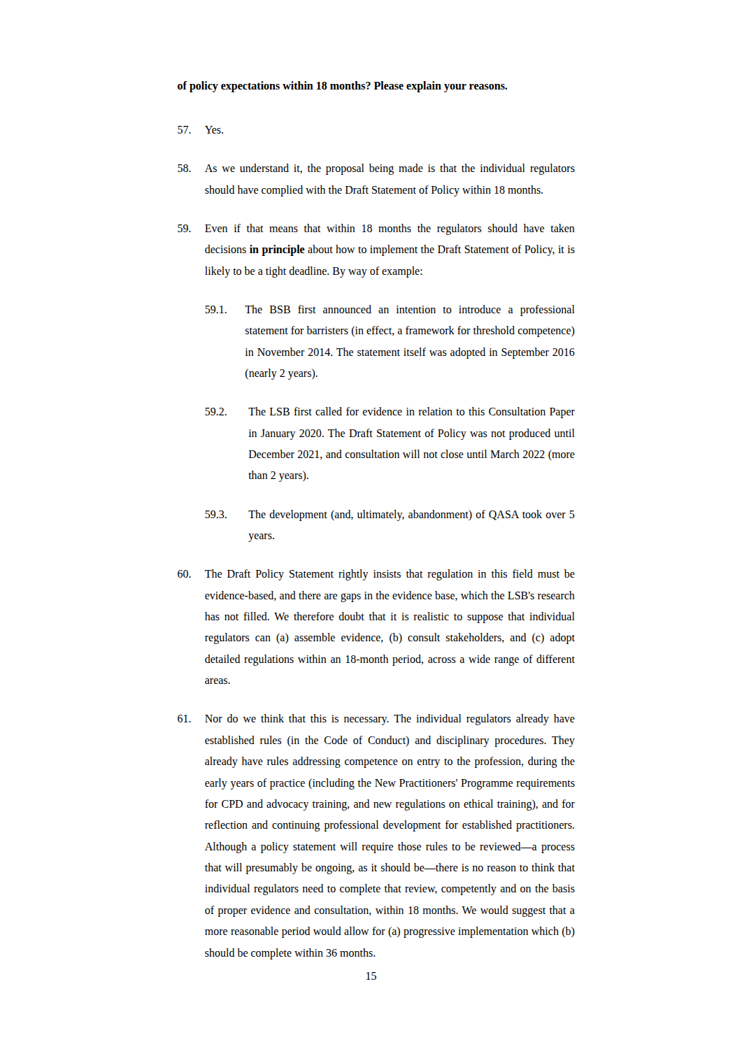of policy expectations within 18 months? Please explain your reasons.
57.
Yes.
58.
As we understand it, the proposal being made is that the individual regulators should have complied with the Draft Statement of Policy within 18 months.
59.
Even if that means that within 18 months the regulators should have taken decisions in principle about how to implement the Draft Statement of Policy, it is likely to be a tight deadline. By way of example:
59.1.
The BSB first announced an intention to introduce a professional statement for barristers (in effect, a framework for threshold competence) in November 2014. The statement itself was adopted in September 2016 (nearly 2 years).
59.2.
The LSB first called for evidence in relation to this Consultation Paper in January 2020. The Draft Statement of Policy was not produced until December 2021, and consultation will not close until March 2022 (more than 2 years).
59.3.
The development (and, ultimately, abandonment) of QASA took over 5 years.
60.
The Draft Policy Statement rightly insists that regulation in this field must be evidence-based, and there are gaps in the evidence base, which the LSB's research has not filled. We therefore doubt that it is realistic to suppose that individual regulators can (a) assemble evidence, (b) consult stakeholders, and (c) adopt detailed regulations within an 18-month period, across a wide range of different areas.
61.
Nor do we think that this is necessary. The individual regulators already have established rules (in the Code of Conduct) and disciplinary procedures. They already have rules addressing competence on entry to the profession, during the early years of practice (including the New Practitioners' Programme requirements for CPD and advocacy training, and new regulations on ethical training), and for reflection and continuing professional development for established practitioners. Although a policy statement will require those rules to be reviewed—a process that will presumably be ongoing, as it should be—there is no reason to think that individual regulators need to complete that review, competently and on the basis of proper evidence and consultation, within 18 months. We would suggest that a more reasonable period would allow for (a) progressive implementation which (b) should be complete within 36 months.
15